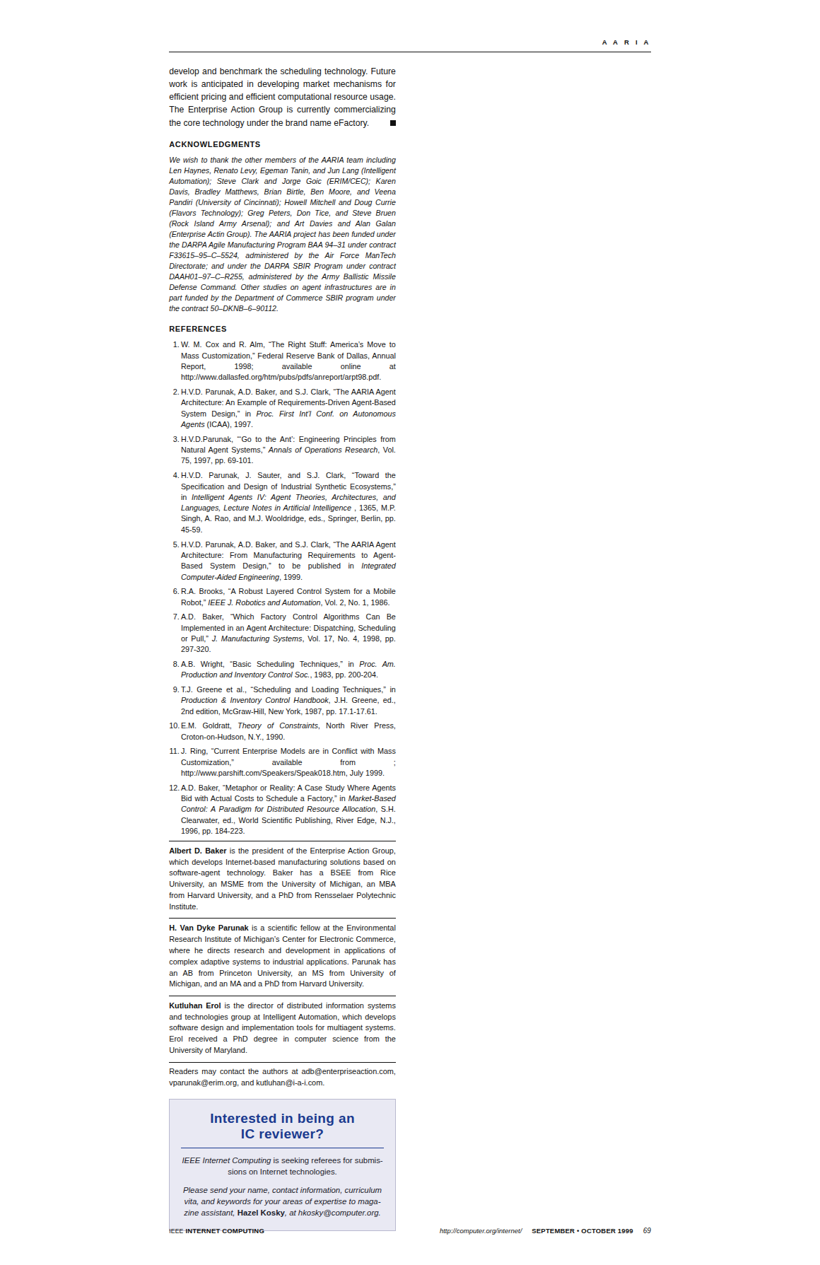A A R I A
develop and benchmark the scheduling technology. Future work is anticipated in developing market mechanisms for efficient pricing and efficient computational resource usage. The Enterprise Action Group is currently commercializing the core technology under the brand name eFactory.
Acknowledgments
We wish to thank the other members of the AARIA team including Len Haynes, Renato Levy, Egeman Tanin, and Jun Lang (Intelligent Automation); Steve Clark and Jorge Goic (ERIM/CEC); Karen Davis, Bradley Matthews, Brian Birtle, Ben Moore, and Veena Pandiri (University of Cincinnati); Howell Mitchell and Doug Currie (Flavors Technology); Greg Peters, Don Tice, and Steve Bruen (Rock Island Army Arsenal); and Art Davies and Alan Galan (Enterprise Actin Group). The AARIA project has been funded under the DARPA Agile Manufacturing Program BAA 94–31 under contract F33615–95–C–5524, administered by the Air Force ManTech Directorate; and under the DARPA SBIR Program under contract DAAH01–97–C–R255, administered by the Army Ballistic Missile Defense Command. Other studies on agent infrastructures are in part funded by the Department of Commerce SBIR program under the contract 50–DKNB–6–90112.
References
1. W. M. Cox and R. Alm, “The Right Stuff: America’s Move to Mass Customization,” Federal Reserve Bank of Dallas, Annual Report, 1998; available online at http://www.dallasfed.org/htm/pubs/pdfs/anreport/arpt98.pdf.
2. H.V.D. Parunak, A.D. Baker, and S.J. Clark, “The AARIA Agent Architecture: An Example of Requirements-Driven Agent-Based System Design,” in Proc. First Int’l Conf. on Autonomous Agents (ICAA), 1997.
3. H.V.D.Parunak, “‘Go to the Ant’: Engineering Principles from Natural Agent Systems,” Annals of Operations Research, Vol. 75, 1997, pp. 69-101.
4. H.V.D. Parunak, J. Sauter, and S.J. Clark, “Toward the Specification and Design of Industrial Synthetic Ecosystems,” in Intelligent Agents IV: Agent Theories, Architectures, and Languages, Lecture Notes in Artificial Intelligence , 1365, M.P. Singh, A. Rao, and M.J. Wooldridge, eds., Springer, Berlin, pp. 45-59.
5. H.V.D. Parunak, A.D. Baker, and S.J. Clark, “The AARIA Agent Architecture: From Manufacturing Requirements to Agent-Based System Design,” to be published in Integrated Computer-Aided Engineering, 1999.
6. R.A. Brooks, “A Robust Layered Control System for a Mobile Robot,” IEEE J. Robotics and Automation, Vol. 2, No. 1, 1986.
7. A.D. Baker, “Which Factory Control Algorithms Can Be Implemented in an Agent Architecture: Dispatching, Scheduling or Pull,” J. Manufacturing Systems, Vol. 17, No. 4, 1998, pp. 297-320.
8. A.B. Wright, “Basic Scheduling Techniques,” in Proc. Am. Production and Inventory Control Soc., 1983, pp. 200-204.
9. T.J. Greene et al., “Scheduling and Loading Techniques,” in Production & Inventory Control Handbook, J.H. Greene, ed., 2nd edition, McGraw-Hill, New York, 1987, pp. 17.1-17.61.
10. E.M. Goldratt, Theory of Constraints, North River Press, Croton-on-Hudson, N.Y., 1990.
11. J. Ring, “Current Enterprise Models are in Conflict with Mass Customization,” available from ; http://www.parshift.com/Speakers/Speak018.htm, July 1999.
12. A.D. Baker, “Metaphor or Reality: A Case Study Where Agents Bid with Actual Costs to Schedule a Factory,” in Market-Based Control: A Paradigm for Distributed Resource Allocation, S.H. Clearwater, ed., World Scientific Publishing, River Edge, N.J., 1996, pp. 184-223.
Albert D. Baker is the president of the Enterprise Action Group, which develops Internet-based manufacturing solutions based on software-agent technology. Baker has a BSEE from Rice University, an MSME from the University of Michigan, an MBA from Harvard University, and a PhD from Rensselaer Polytechnic Institute.
H. Van Dyke Parunak is a scientific fellow at the Environmental Research Institute of Michigan’s Center for Electronic Commerce, where he directs research and development in applications of complex adaptive systems to industrial applications. Parunak has an AB from Princeton University, an MS from University of Michigan, and an MA and a PhD from Harvard University.
Kutluhan Erol is the director of distributed information systems and technologies group at Intelligent Automation, which develops software design and implementation tools for multiagent systems. Erol received a PhD degree in computer science from the University of Maryland.
Readers may contact the authors at adb@enterpriseaction.com, vparunak@erim.org, and kutluhan@i-a-i.com.
Interested in being an
IC reviewer?
IEEE Internet Computing is seeking referees for submissions on Internet technologies.
Please send your name, contact information, curriculum vita, and keywords for your areas of expertise to magazine assistant, Hazel Kosky, at hkosky@computer.org.
IEEE INTERNET COMPUTING
http://computer.org/internet/ SEPTEMBER • OCTOBER 1999 69